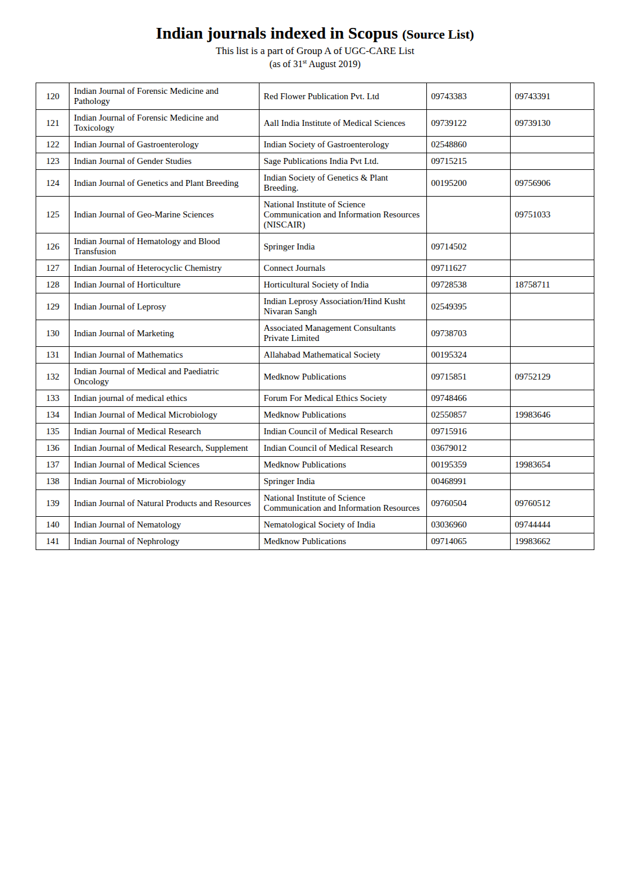Indian journals indexed in Scopus (Source List)
This list is a part of Group A of UGC-CARE List
(as of 31st August 2019)
| 120 | Indian Journal of Forensic Medicine and Pathology | Red Flower Publication Pvt. Ltd | 09743383 | 09743391 |
| 121 | Indian Journal of Forensic Medicine and Toxicology | Aall India Institute of Medical Sciences | 09739122 | 09739130 |
| 122 | Indian Journal of Gastroenterology | Indian Society of Gastroenterology | 02548860 | |
| 123 | Indian Journal of Gender Studies | Sage Publications India Pvt Ltd. | 09715215 | |
| 124 | Indian Journal of Genetics and Plant Breeding | Indian Society of Genetics & Plant Breeding. | 00195200 | 09756906 |
| 125 | Indian Journal of Geo-Marine Sciences | National Institute of Science Communication and Information Resources (NISCAIR) | | 09751033 |
| 126 | Indian Journal of Hematology and Blood Transfusion | Springer India | 09714502 | |
| 127 | Indian Journal of Heterocyclic Chemistry | Connect Journals | 09711627 | |
| 128 | Indian Journal of Horticulture | Horticultural Society of India | 09728538 | 18758711 |
| 129 | Indian Journal of Leprosy | Indian Leprosy Association/Hind Kusht Nivaran Sangh | 02549395 | |
| 130 | Indian Journal of Marketing | Associated Management Consultants Private Limited | 09738703 | |
| 131 | Indian Journal of Mathematics | Allahabad Mathematical Society | 00195324 | |
| 132 | Indian Journal of Medical and Paediatric Oncology | Medknow Publications | 09715851 | 09752129 |
| 133 | Indian journal of medical ethics | Forum For Medical Ethics Society | 09748466 | |
| 134 | Indian Journal of Medical Microbiology | Medknow Publications | 02550857 | 19983646 |
| 135 | Indian Journal of Medical Research | Indian Council of Medical Research | 09715916 | |
| 136 | Indian Journal of Medical Research, Supplement | Indian Council of Medical Research | 03679012 | |
| 137 | Indian Journal of Medical Sciences | Medknow Publications | 00195359 | 19983654 |
| 138 | Indian Journal of Microbiology | Springer India | 00468991 | |
| 139 | Indian Journal of Natural Products and Resources | National Institute of Science Communication and Information Resources | 09760504 | 09760512 |
| 140 | Indian Journal of Nematology | Nematological Society of India | 03036960 | 09744444 |
| 141 | Indian Journal of Nephrology | Medknow Publications | 09714065 | 19983662 |